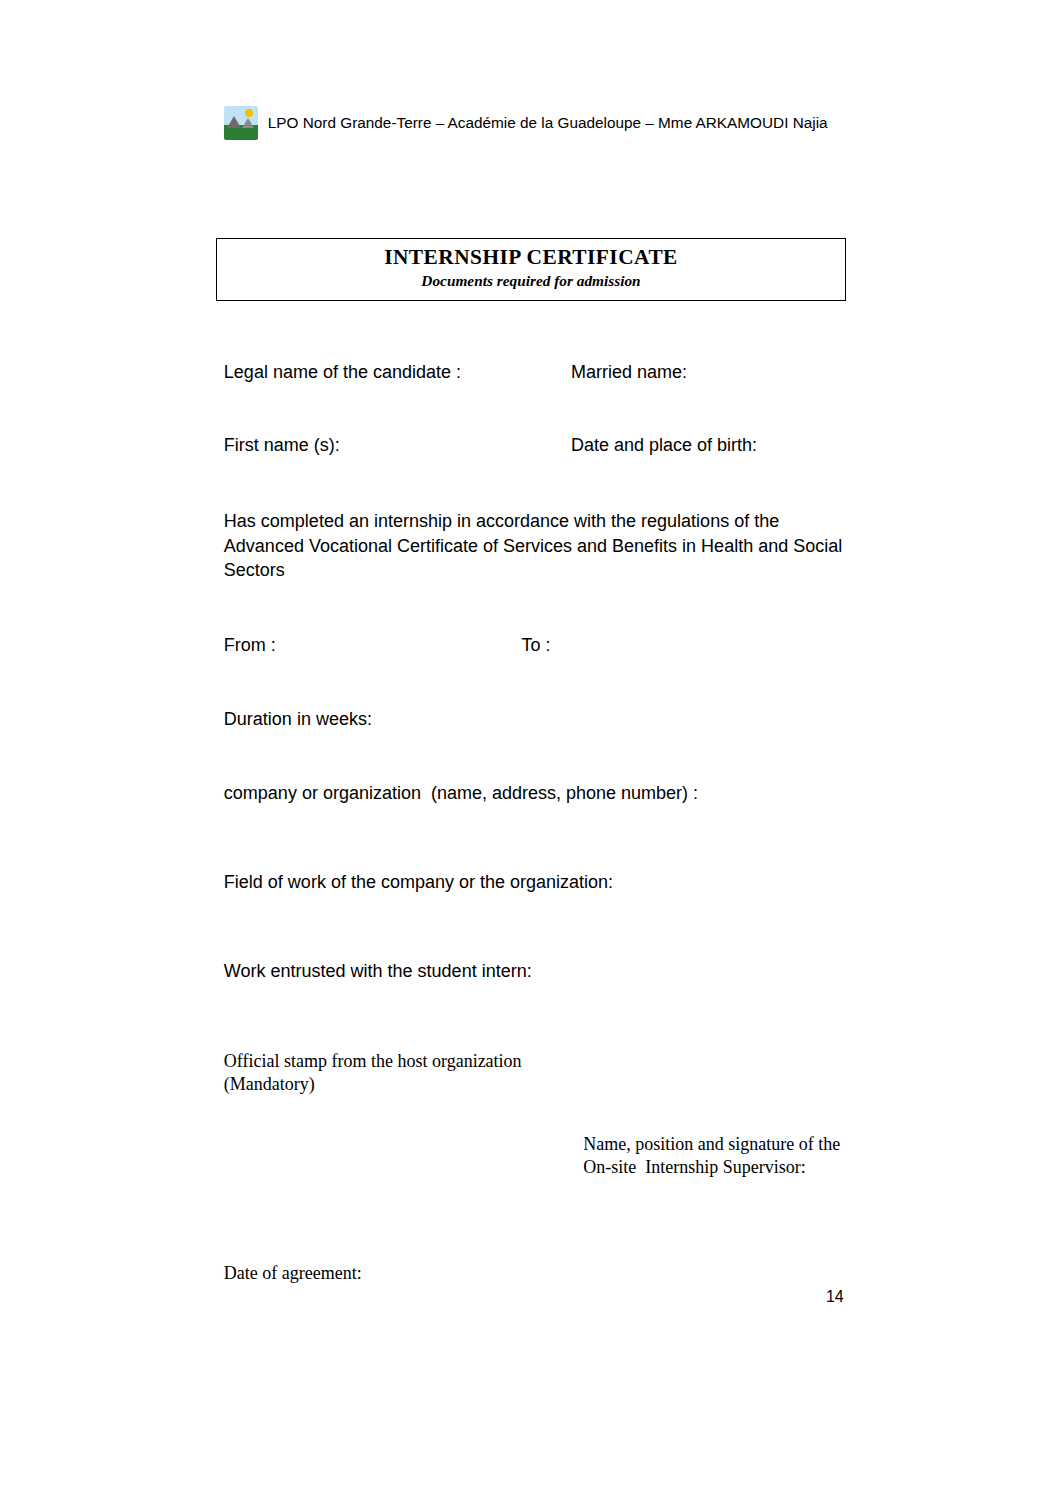LPO Nord Grande-Terre – Académie de la Guadeloupe – Mme ARKAMOUDI Najia
INTERNSHIP CERTIFICATE
Documents required for admission
Legal name of the candidate :
Married name:
First name (s):
Date and place of birth:
Has completed an internship in accordance with the regulations of the Advanced Vocational Certificate of Services and Benefits in Health and Social Sectors
From :
To :
Duration in weeks:
company or organization (name, address, phone number) :
Field of work of the company or the organization:
Work entrusted with the student intern:
Official stamp from the host organization
(Mandatory)
Name, position and signature of the On-site Internship Supervisor:
Date of agreement:
14